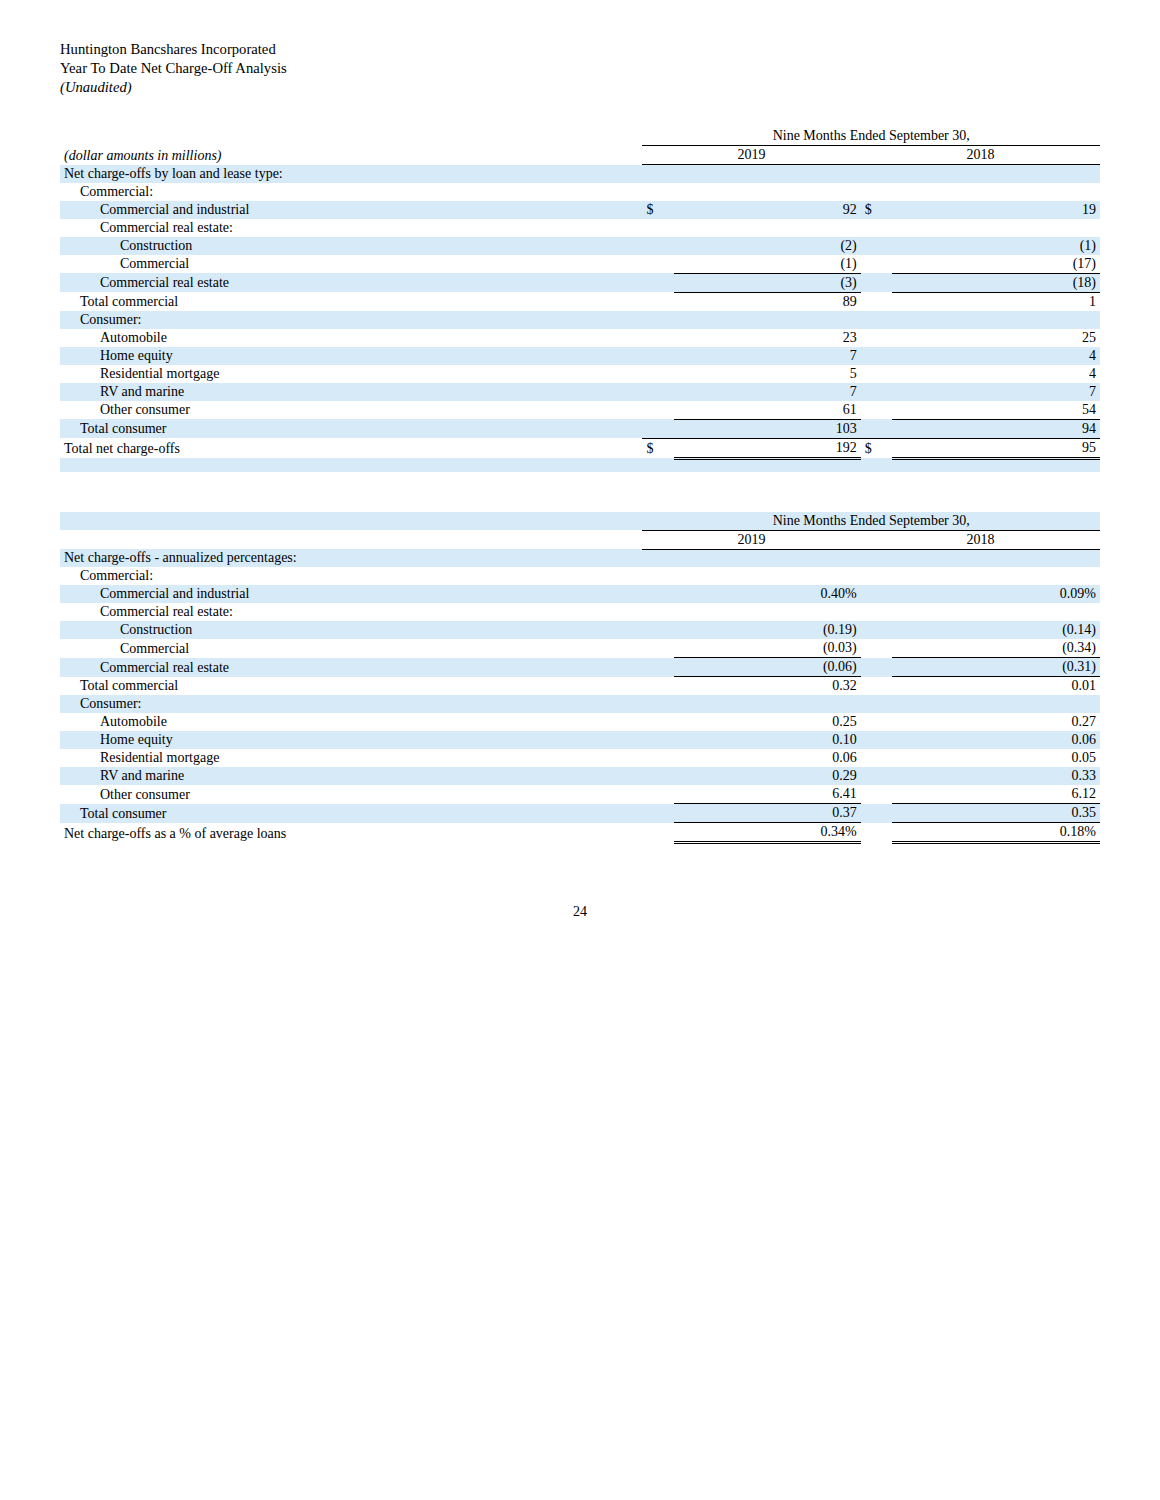Huntington Bancshares Incorporated
Year To Date Net Charge-Off Analysis
(Unaudited)
| | Nine Months Ended September 30, |
| (dollar amounts in millions) | 2019 | 2018 |
| Net charge-offs by loan and lease type: | | | | |
| Commercial: | | | | |
| Commercial and industrial | $ | 92 | $ | 19 |
| Commercial real estate: | | | | |
| Construction | | (2) | | (1) |
| Commercial | | (1) | | (17) |
| Commercial real estate | | (3) | | (18) |
| Total commercial | | 89 | | 1 |
| Consumer: | | | | |
| Automobile | | 23 | | 25 |
| Home equity | | 7 | | 4 |
| Residential mortgage | | 5 | | 4 |
| RV and marine | | 7 | | 7 |
| Other consumer | | 61 | | 54 |
| Total consumer | | 103 | | 94 |
| Total net charge-offs | $ | 192 | $ | 95 |
| | Nine Months Ended September 30, |
| | 2019 | 2018 |
| Net charge-offs - annualized percentages: | | | | |
| Commercial: | | | | |
| Commercial and industrial | | 0.40% | | 0.09% |
| Commercial real estate: | | | | |
| Construction | | (0.19) | | (0.14) |
| Commercial | | (0.03) | | (0.34) |
| Commercial real estate | | (0.06) | | (0.31) |
| Total commercial | | 0.32 | | 0.01 |
| Consumer: | | | | |
| Automobile | | 0.25 | | 0.27 |
| Home equity | | 0.10 | | 0.06 |
| Residential mortgage | | 0.06 | | 0.05 |
| RV and marine | | 0.29 | | 0.33 |
| Other consumer | | 6.41 | | 6.12 |
| Total consumer | | 0.37 | | 0.35 |
| Net charge-offs as a % of average loans | | 0.34% | | 0.18% |
24